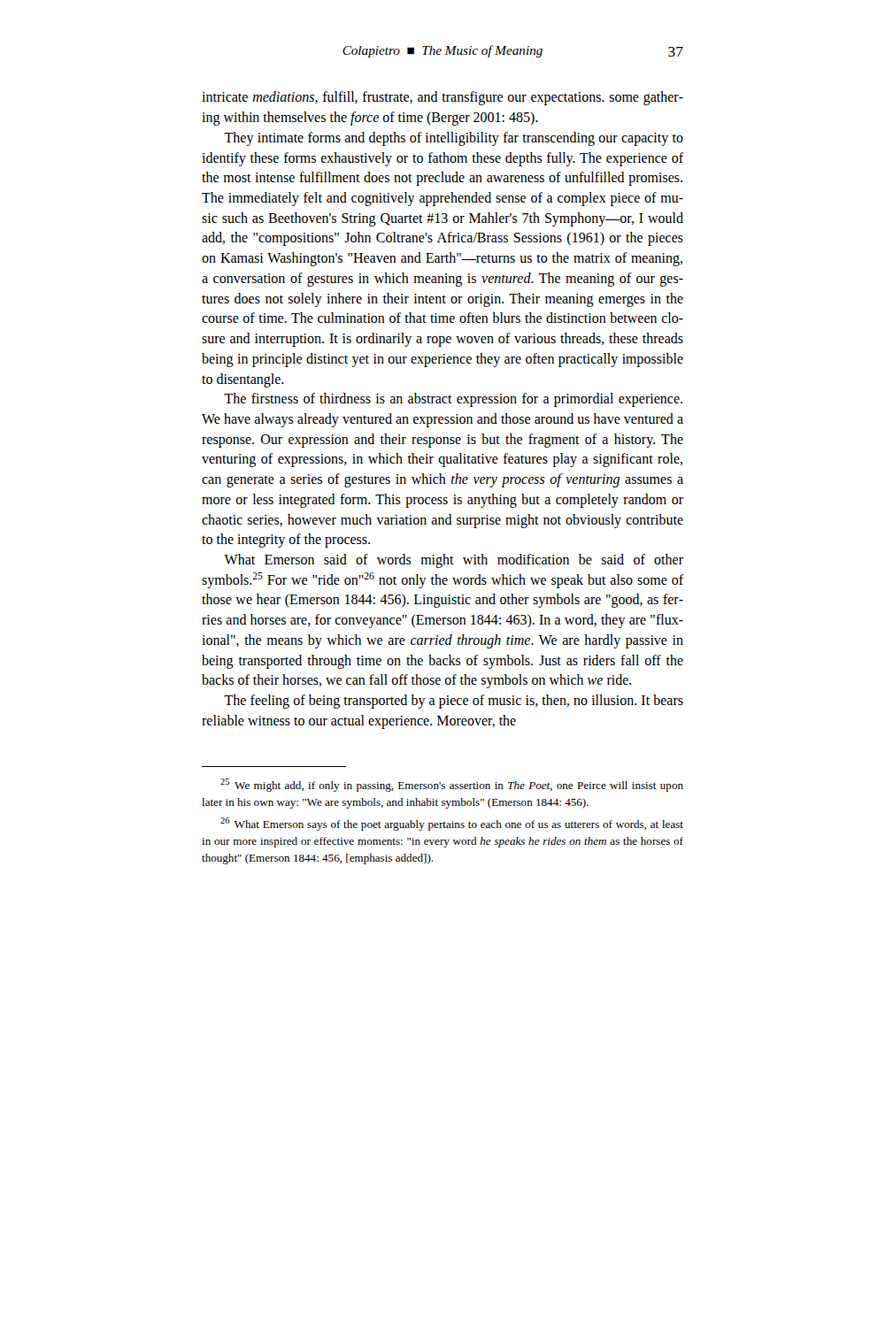Colapietro■The Music of Meaning 37
intricate mediations, fulfill, frustrate, and transfigure our expectations. some gathering within themselves the force of time (Berger 2001: 485).
They intimate forms and depths of intelligibility far transcending our capacity to identify these forms exhaustively or to fathom these depths fully. The experience of the most intense fulfillment does not preclude an awareness of unfulfilled promises. The immediately felt and cognitively apprehended sense of a complex piece of music such as Beethoven's String Quartet #13 or Mahler's 7th Symphony—or, I would add, the "compositions" John Coltrane's Africa/Brass Sessions (1961) or the pieces on Kamasi Washington's "Heaven and Earth"—returns us to the matrix of meaning, a conversation of gestures in which meaning is ventured. The meaning of our gestures does not solely inhere in their intent or origin. Their meaning emerges in the course of time. The culmination of that time often blurs the distinction between closure and interruption. It is ordinarily a rope woven of various threads, these threads being in principle distinct yet in our experience they are often practically impossible to disentangle.
The firstness of thirdness is an abstract expression for a primordial experience. We have always already ventured an expression and those around us have ventured a response. Our expression and their response is but the fragment of a history. The venturing of expressions, in which their qualitative features play a significant role, can generate a series of gestures in which the very process of venturing assumes a more or less integrated form. This process is anything but a completely random or chaotic series, however much variation and surprise might not obviously contribute to the integrity of the process.
What Emerson said of words might with modification be said of other symbols.25 For we "ride on"26 not only the words which we speak but also some of those we hear (Emerson 1844: 456). Linguistic and other symbols are "good, as ferries and horses are, for conveyance" (Emerson 1844: 463). In a word, they are "fluxional", the means by which we are carried through time. We are hardly passive in being transported through time on the backs of symbols. Just as riders fall off the backs of their horses, we can fall off those of the symbols on which we ride.
The feeling of being transported by a piece of music is, then, no illusion. It bears reliable witness to our actual experience. Moreover, the
25 We might add, if only in passing, Emerson's assertion in The Poet, one Peirce will insist upon later in his own way: "We are symbols, and inhabit symbols" (Emerson 1844: 456).
26 What Emerson says of the poet arguably pertains to each one of us as utterers of words, at least in our more inspired or effective moments: "in every word he speaks he rides on them as the horses of thought" (Emerson 1844: 456, [emphasis added]).